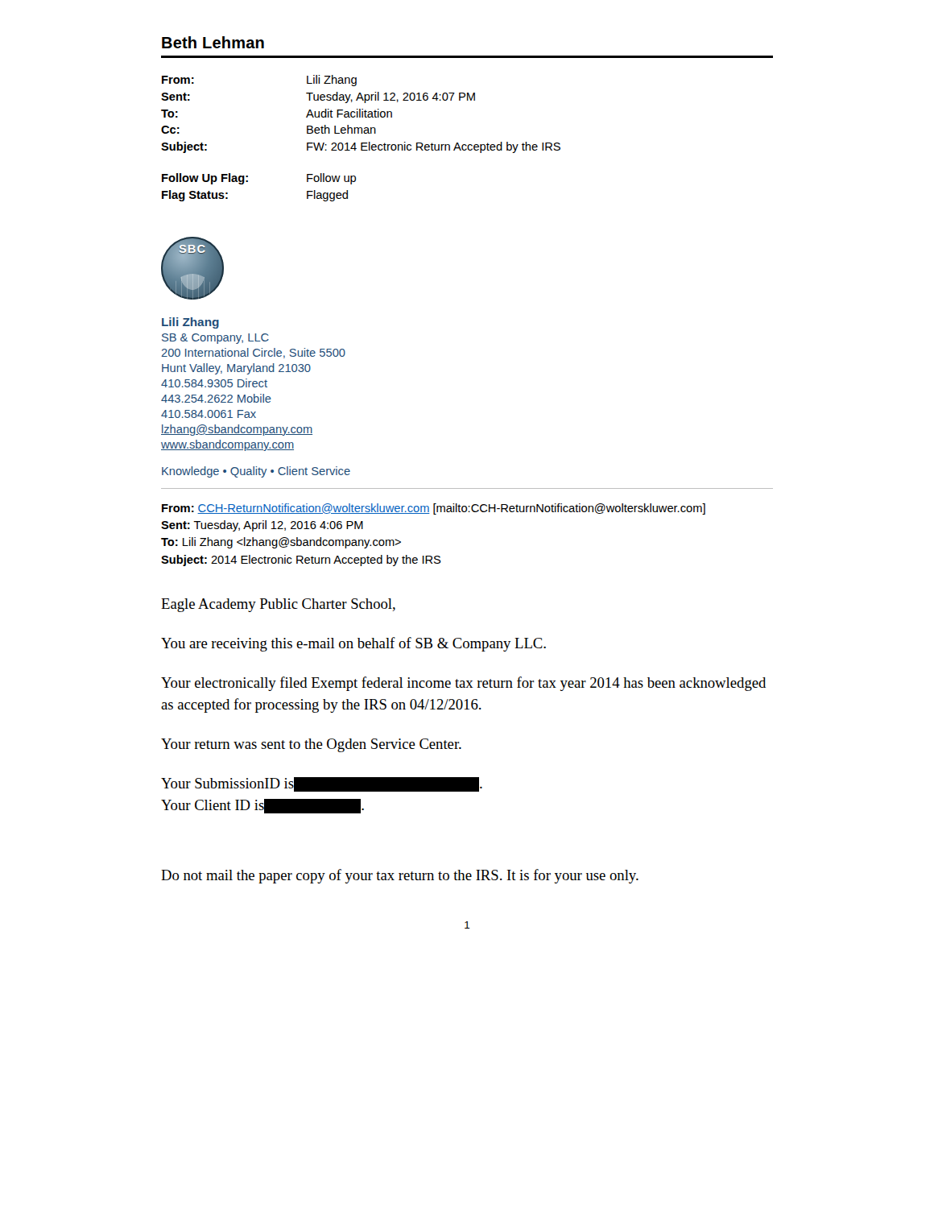Beth Lehman
| From: | Lili Zhang |
| Sent: | Tuesday, April 12, 2016 4:07 PM |
| To: | Audit Facilitation |
| Cc: | Beth Lehman |
| Subject: | FW: 2014 Electronic Return Accepted by the IRS |
| Follow Up Flag: | Follow up |
| Flag Status: | Flagged |
Lili Zhang
SB & Company, LLC
200 International Circle, Suite 5500
Hunt Valley, Maryland 21030
410.584.9305 Direct
443.254.2622 Mobile
410.584.0061 Fax
lzhang@sbandcompany.com
www.sbandcompany.com
Knowledge • Quality • Client Service
From: CCH-ReturnNotification@wolterskluwer.com [mailto:CCH-ReturnNotification@wolterskluwer.com]
Sent: Tuesday, April 12, 2016 4:06 PM
To: Lili Zhang <lzhang@sbandcompany.com>
Subject: 2014 Electronic Return Accepted by the IRS
Eagle Academy Public Charter School,
You are receiving this e-mail on behalf of SB & Company LLC.
Your electronically filed Exempt federal income tax return for tax year 2014 has been acknowledged as accepted for processing by the IRS on 04/12/2016.
Your return was sent to the Ogden Service Center.
Your SubmissionID is .
Your Client ID is .
Do not mail the paper copy of your tax return to the IRS. It is for your use only.
1